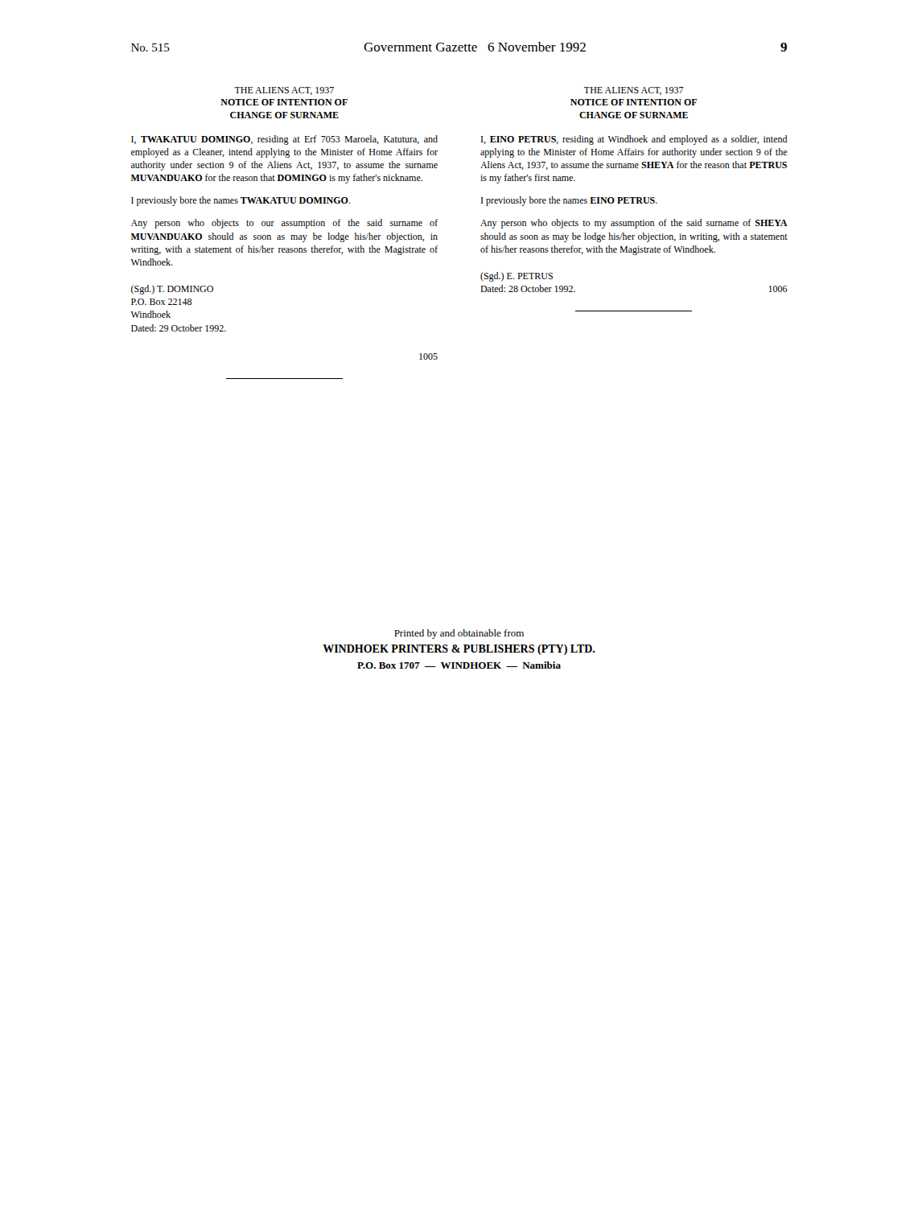No. 515
Government Gazette 6 November 1992
9
THE ALIENS ACT, 1937 NOTICE OF INTENTION OF CHANGE OF SURNAME
I, TWAKATUU DOMINGO, residing at Erf 7053 Maroela, Katutura, and employed as a Cleaner, intend applying to the Minister of Home Affairs for authority under section 9 of the Aliens Act, 1937, to assume the surname MUVANDUAKO for the reason that DOMINGO is my father's nickname.
I previously bore the names TWAKATUU DOMINGO.
Any person who objects to our assumption of the said surname of MUVANDUAKO should as soon as may be lodge his/her objection, in writing, with a statement of his/her reasons therefor, with the Magistrate of Windhoek.
(Sgd.) T. DOMINGO
P.O. Box 22148
Windhoek
Dated: 29 October 1992.
1005
THE ALIENS ACT, 1937 NOTICE OF INTENTION OF CHANGE OF SURNAME
I, EINO PETRUS, residing at Windhoek and employed as a soldier, intend applying to the Minister of Home Affairs for authority under section 9 of the Aliens Act, 1937, to assume the surname SHEYA for the reason that PETRUS is my father's first name.
I previously bore the names EINO PETRUS.
Any person who objects to my assumption of the said surname of SHEYA should as soon as may be lodge his/her objection, in writing, with a statement of his/her reasons therefor, with the Magistrate of Windhoek.
(Sgd.) E. PETRUS
Dated: 28 October 1992. 1006
Printed by and obtainable from
WINDHOEK PRINTERS & PUBLISHERS (PTY) LTD.
P.O. Box 1707 — WINDHOEK — Namibia